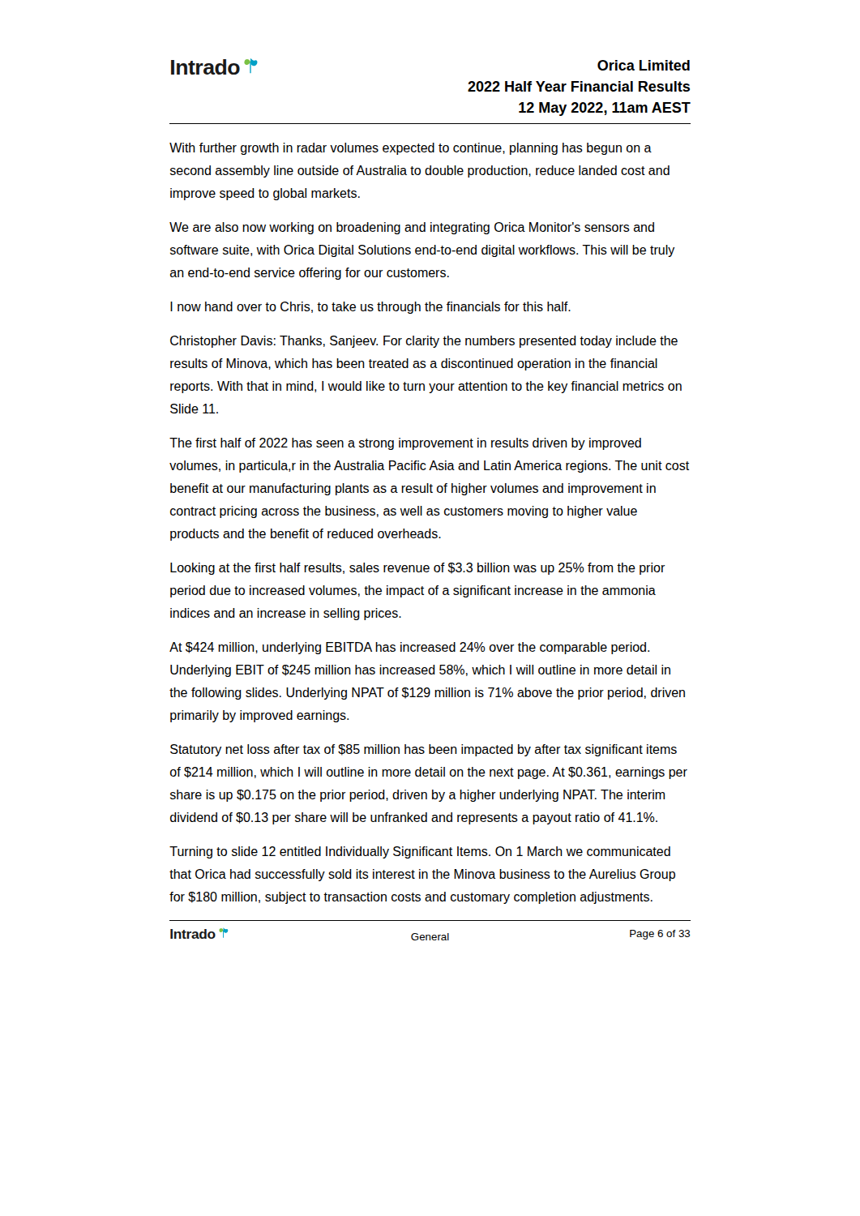Intrado
Orica Limited
2022 Half Year Financial Results
12 May 2022, 11am AEST
With further growth in radar volumes expected to continue, planning has begun on a second assembly line outside of Australia to double production, reduce landed cost and improve speed to global markets.
We are also now working on broadening and integrating Orica Monitor's sensors and software suite, with Orica Digital Solutions end-to-end digital workflows. This will be truly an end-to-end service offering for our customers.
I now hand over to Chris, to take us through the financials for this half.
Christopher Davis: Thanks, Sanjeev. For clarity the numbers presented today include the results of Minova, which has been treated as a discontinued operation in the financial reports. With that in mind, I would like to turn your attention to the key financial metrics on Slide 11.
The first half of 2022 has seen a strong improvement in results driven by improved volumes, in particula,r in the Australia Pacific Asia and Latin America regions. The unit cost benefit at our manufacturing plants as a result of higher volumes and improvement in contract pricing across the business, as well as customers moving to higher value products and the benefit of reduced overheads.
Looking at the first half results, sales revenue of $3.3 billion was up 25% from the prior period due to increased volumes, the impact of a significant increase in the ammonia indices and an increase in selling prices.
At $424 million, underlying EBITDA has increased 24% over the comparable period. Underlying EBIT of $245 million has increased 58%, which I will outline in more detail in the following slides. Underlying NPAT of $129 million is 71% above the prior period, driven primarily by improved earnings.
Statutory net loss after tax of $85 million has been impacted by after tax significant items of $214 million, which I will outline in more detail on the next page. At $0.361, earnings per share is up $0.175 on the prior period, driven by a higher underlying NPAT. The interim dividend of $0.13 per share will be unfranked and represents a payout ratio of 41.1%.
Turning to slide 12 entitled Individually Significant Items. On 1 March we communicated that Orica had successfully sold its interest in the Minova business to the Aurelius Group for $180 million, subject to transaction costs and customary completion adjustments.
Intrado
General
Page 6 of 33